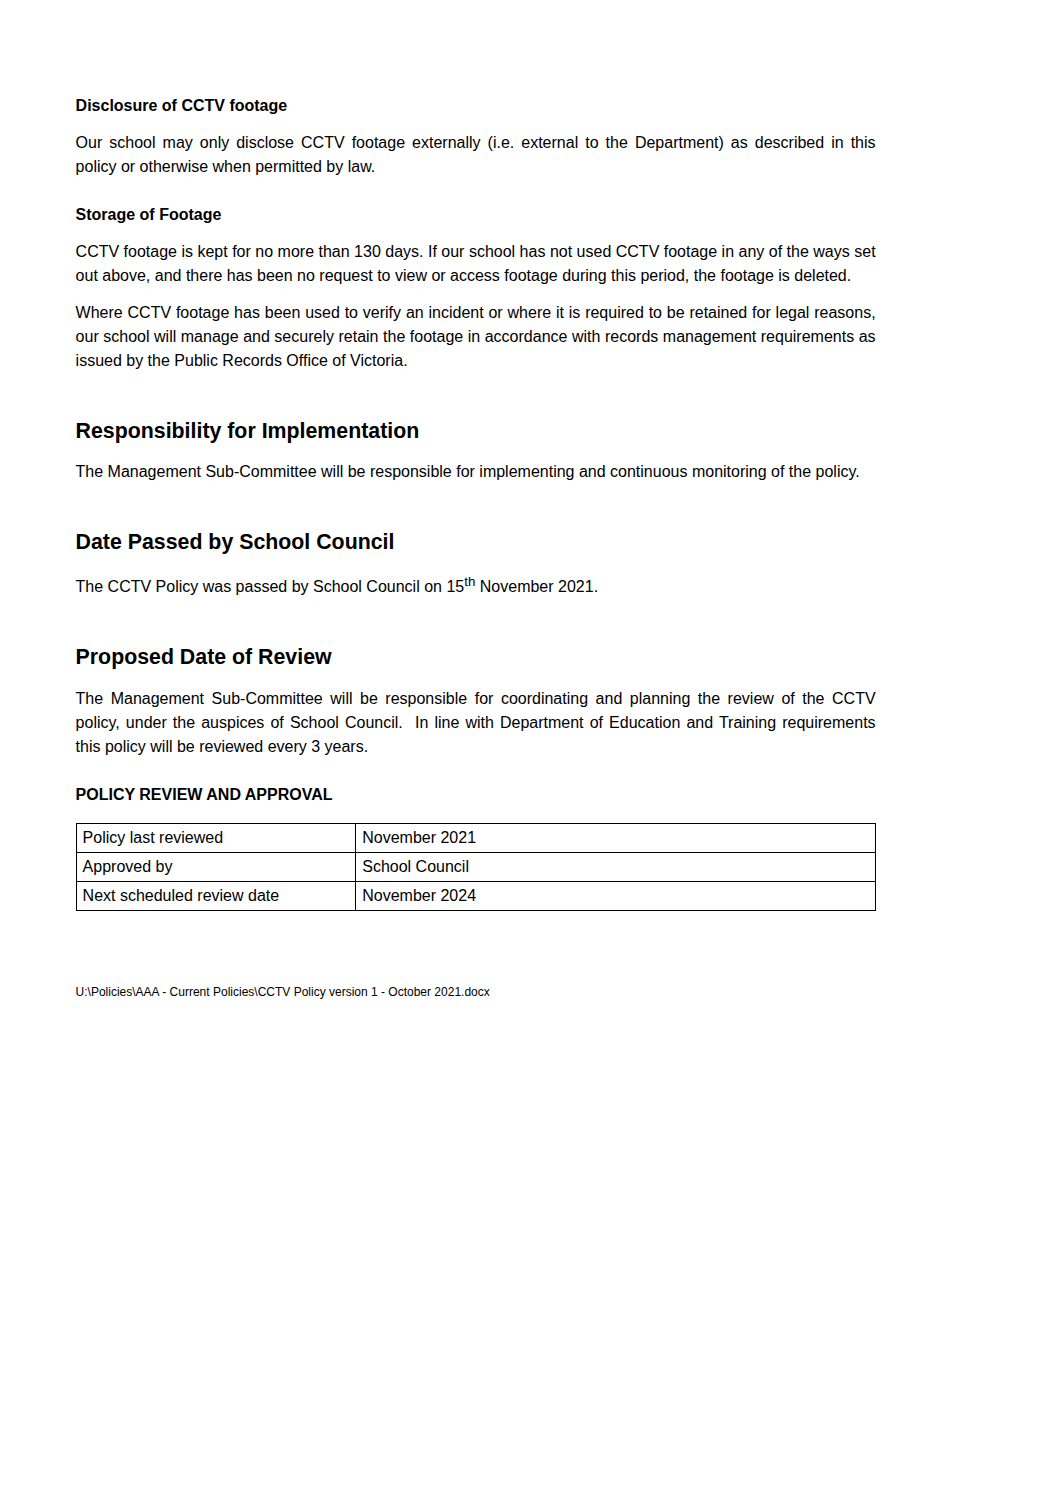Disclosure of CCTV footage
Our school may only disclose CCTV footage externally (i.e. external to the Department) as described in this policy or otherwise when permitted by law.
Storage of Footage
CCTV footage is kept for no more than 130 days. If our school has not used CCTV footage in any of the ways set out above, and there has been no request to view or access footage during this period, the footage is deleted.
Where CCTV footage has been used to verify an incident or where it is required to be retained for legal reasons, our school will manage and securely retain the footage in accordance with records management requirements as issued by the Public Records Office of Victoria.
Responsibility for Implementation
The Management Sub-Committee will be responsible for implementing and continuous monitoring of the policy.
Date Passed by School Council
The CCTV Policy was passed by School Council on 15th November 2021.
Proposed Date of Review
The Management Sub-Committee will be responsible for coordinating and planning the review of the CCTV policy, under the auspices of School Council. In line with Department of Education and Training requirements this policy will be reviewed every 3 years.
POLICY REVIEW AND APPROVAL
| Policy last reviewed | November 2021 |
| Approved by | School Council |
| Next scheduled review date | November 2024 |
U:\Policies\AAA - Current Policies\CCTV Policy version 1 - October 2021.docx